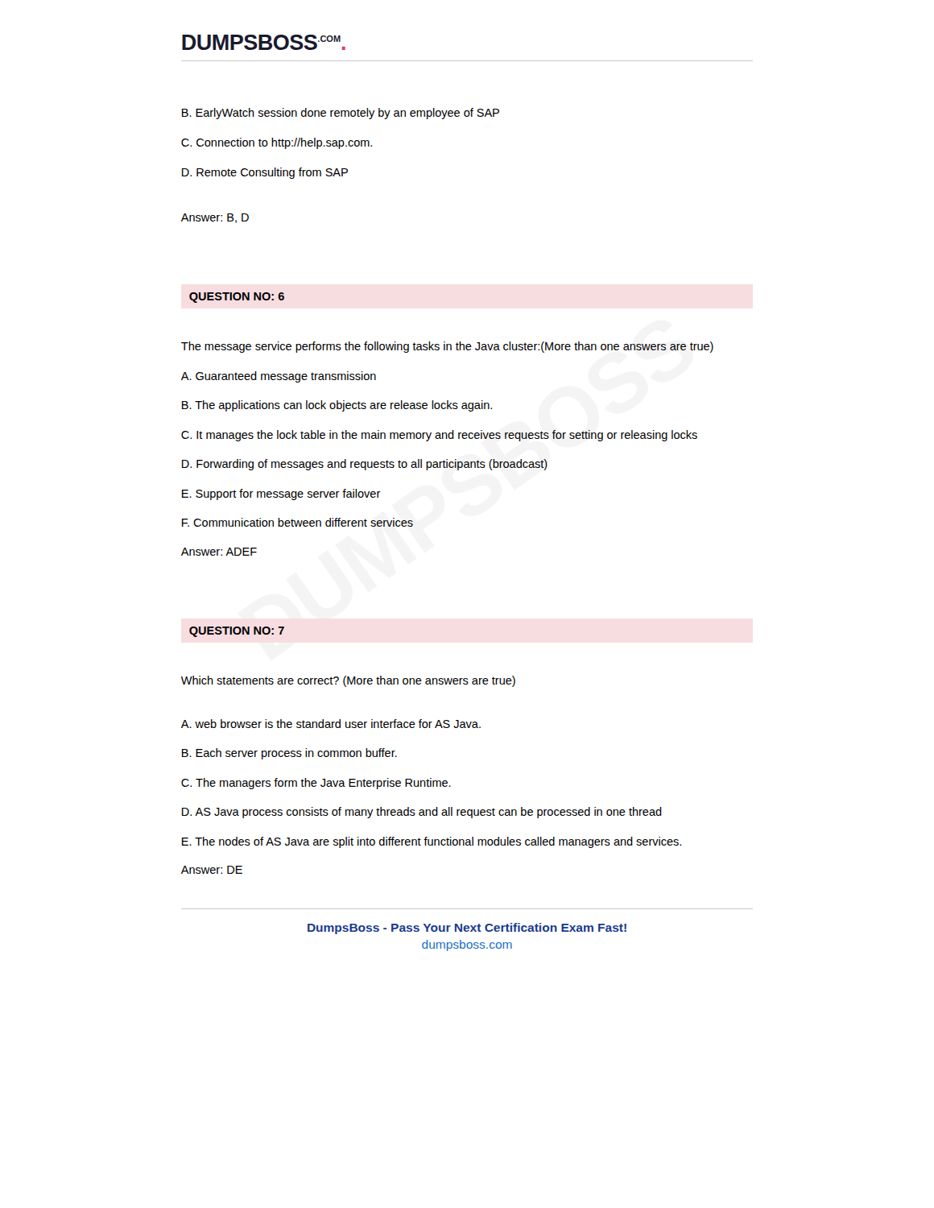DUMPSBOSS
DUMPSBOSS.COM.
B. EarlyWatch session done remotely by an employee of SAP
C. Connection to http://help.sap.com.
D. Remote Consulting from SAP
Answer: B, D
QUESTION NO: 6
The message service performs the following tasks in the Java cluster:(More than one answers are true)
A. Guaranteed message transmission
B. The applications can lock objects are release locks again.
C. It manages the lock table in the main memory and receives requests for setting or releasing locks
D. Forwarding of messages and requests to all participants (broadcast)
E. Support for message server failover
F. Communication between different services
Answer: ADEF
QUESTION NO: 7
Which statements are correct? (More than one answers are true)
A. web browser is the standard user interface for AS Java.
B. Each server process in common buffer.
C. The managers form the Java Enterprise Runtime.
D. AS Java process consists of many threads and all request can be processed in one thread
E. The nodes of AS Java are split into different functional modules called managers and services.
Answer: DE
DumpsBoss - Pass Your Next Certification Exam Fast!
dumpsboss.com